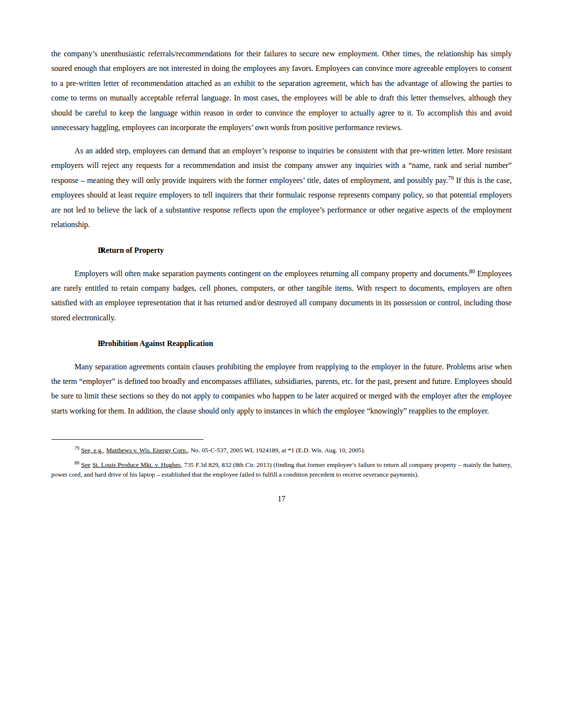the company’s unenthusiastic referrals/recommendations for their failures to secure new employment. Other times, the relationship has simply soured enough that employers are not interested in doing the employees any favors. Employees can convince more agreeable employers to consent to a pre-written letter of recommendation attached as an exhibit to the separation agreement, which has the advantage of allowing the parties to come to terms on mutually acceptable referral language. In most cases, the employees will be able to draft this letter themselves, although they should be careful to keep the language within reason in order to convince the employer to actually agree to it. To accomplish this and avoid unnecessary haggling, employees can incorporate the employers’ own words from positive performance reviews.
As an added step, employees can demand that an employer’s response to inquiries be consistent with that pre-written letter. More resistant employers will reject any requests for a recommendation and insist the company answer any inquiries with a “name, rank and serial number” response – meaning they will only provide inquirers with the former employees’ title, dates of employment, and possibly pay.79 If this is the case, employees should at least require employers to tell inquirers that their formulaic response represents company policy, so that potential employers are not led to believe the lack of a substantive response reflects upon the employee’s performance or other negative aspects of the employment relationship.
D. Return of Property
Employers will often make separation payments contingent on the employees returning all company property and documents.80 Employees are rarely entitled to retain company badges, cell phones, computers, or other tangible items. With respect to documents, employers are often satisfied with an employee representation that it has returned and/or destroyed all company documents in its possession or control, including those stored electronically.
E. Prohibition Against Reapplication
Many separation agreements contain clauses prohibiting the employee from reapplying to the employer in the future. Problems arise when the term “employer” is defined too broadly and encompasses affiliates, subsidiaries, parents, etc. for the past, present and future. Employees should be sure to limit these sections so they do not apply to companies who happen to be later acquired or merged with the employer after the employee starts working for them. In addition, the clause should only apply to instances in which the employee “knowingly” reapplies to the employer.
79 See, e.g., Matthews v. Wis. Energy Corp., No. 05-C-537, 2005 WL 1924189, at *1 (E.D. Wis. Aug. 10, 2005).
80 See St. Louis Produce Mkt. v. Hughes, 735 F.3d 829, 832 (8th Cir. 2013) (finding that former employee’s failure to return all company property – mainly the battery, power cord, and hard drive of his laptop – established that the employee failed to fulfill a condition precedent to receive severance payments).
17